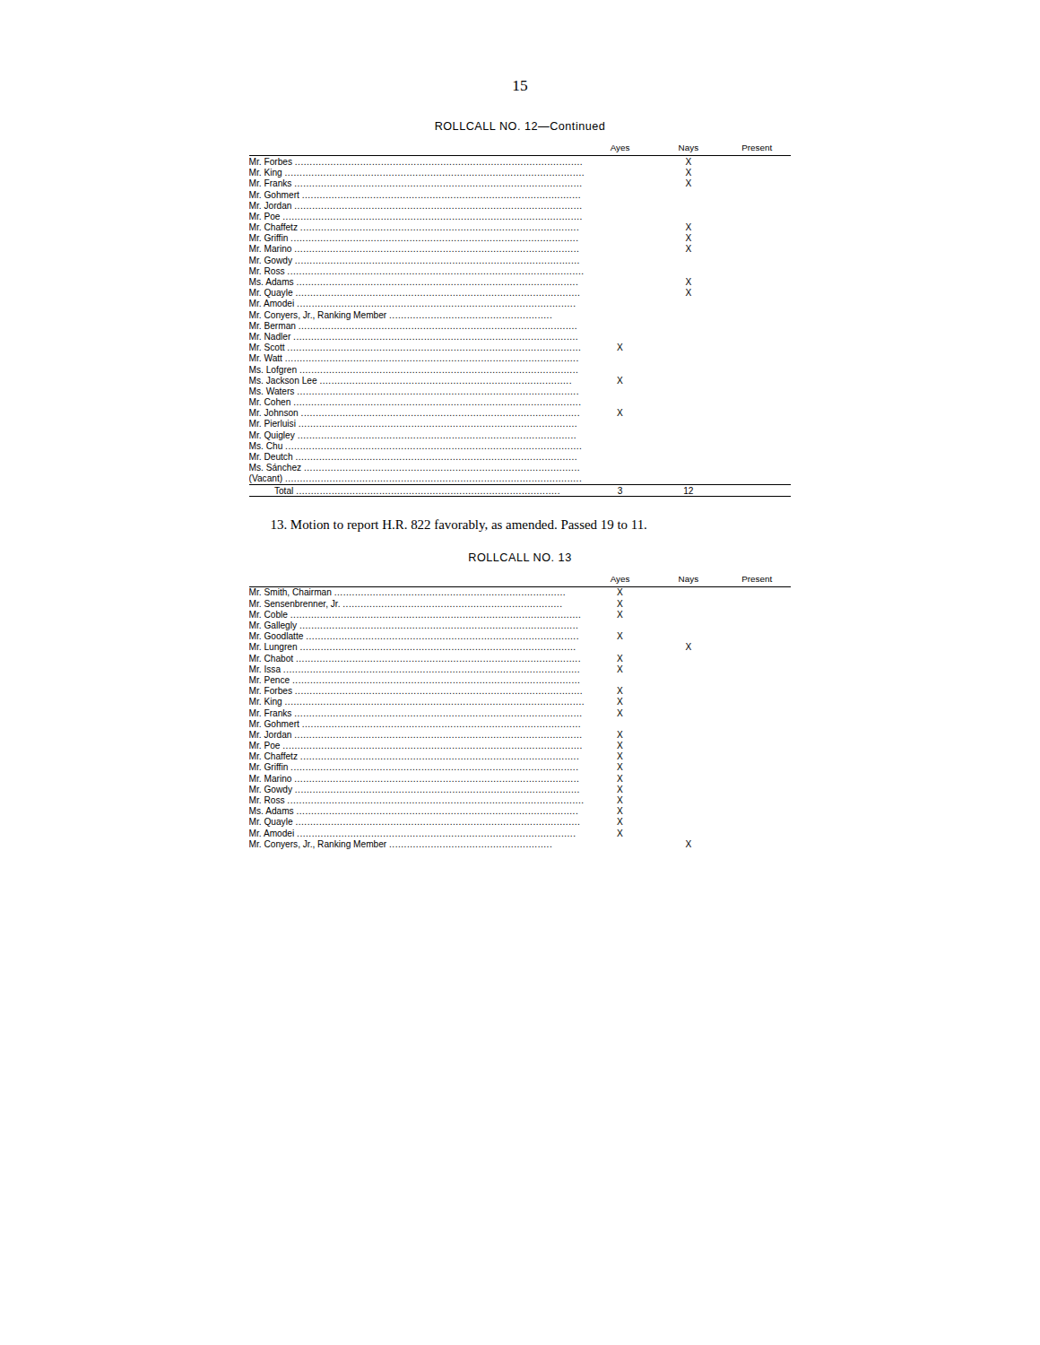15
ROLLCALL NO. 12—Continued
| | Ayes | Nays | Present |
| --- | --- | --- | --- |
| Mr. Forbes ................................................................................................. | | X | |
| Mr. King ..................................................................................................... | | X | |
| Mr. Franks ................................................................................................. | | X | |
| Mr. Gohmert .............................................................................................. | | | |
| Mr. Jordan ................................................................................................. | | | |
| Mr. Poe ..................................................................................................... | | | |
| Mr. Chaffetz .............................................................................................. | | X | |
| Mr. Griffin ................................................................................................. | | X | |
| Mr. Marino ................................................................................................ | | X | |
| Mr. Gowdy ................................................................................................ | | | |
| Mr. Ross .................................................................................................... | | | |
| Ms. Adams ............................................................................................... | | X | |
| Mr. Quayle ................................................................................................ | | X | |
| Mr. Amodei .............................................................................................. | | | |
| Mr. Conyers, Jr., Ranking Member ....................................................... | | | |
| Mr. Berman .............................................................................................. | | | |
| Mr. Nadler ................................................................................................ | | | |
| Mr. Scott ................................................................................................... | X | | |
| Mr. Watt ................................................................................................... | | | |
| Ms. Lofgren .............................................................................................. | | | |
| Ms. Jackson Lee ..................................................................................... | X | | |
| Ms. Waters ............................................................................................... | | | |
| Mr. Cohen ................................................................................................. | | | |
| Mr. Johnson .............................................................................................. | X | | |
| Mr. Pierluisi .............................................................................................. | | | |
| Mr. Quigley .............................................................................................. | | | |
| Ms. Chu .................................................................................................... | | | |
| Mr. Deutch ............................................................................................... | | | |
| Ms. Sánchez ............................................................................................. | | | |
| (Vacant) .................................................................................................... | | | |
| Total ......................................................................................... | 3 | 12 | |
13. Motion to report H.R. 822 favorably, as amended. Passed 19 to 11.
ROLLCALL NO. 13
| | Ayes | Nays | Present |
| --- | --- | --- | --- |
| Mr. Smith, Chairman .............................................................................. | X | | |
| Mr. Sensenbrenner, Jr. .......................................................................... | X | | |
| Mr. Coble .................................................................................................. | X | | |
| Mr. Gallegly .............................................................................................. | | | |
| Mr. Goodlatte ............................................................................................ | X | | |
| Mr. Lungren ............................................................................................. | | X | |
| Mr. Chabot ................................................................................................ | X | | |
| Mr. Issa .................................................................................................... | X | | |
| Mr. Pence ................................................................................................. | | | |
| Mr. Forbes ................................................................................................. | X | | |
| Mr. King ..................................................................................................... | X | | |
| Mr. Franks ................................................................................................. | X | | |
| Mr. Gohmert .............................................................................................. | | | |
| Mr. Jordan ................................................................................................. | X | | |
| Mr. Poe ..................................................................................................... | X | | |
| Mr. Chaffetz .............................................................................................. | X | | |
| Mr. Griffin ................................................................................................. | X | | |
| Mr. Marino ................................................................................................ | X | | |
| Mr. Gowdy ................................................................................................ | X | | |
| Mr. Ross .................................................................................................... | X | | |
| Ms. Adams ............................................................................................... | X | | |
| Mr. Quayle ................................................................................................ | X | | |
| Mr. Amodei .............................................................................................. | X | | |
| Mr. Conyers, Jr., Ranking Member ....................................................... | | X | |